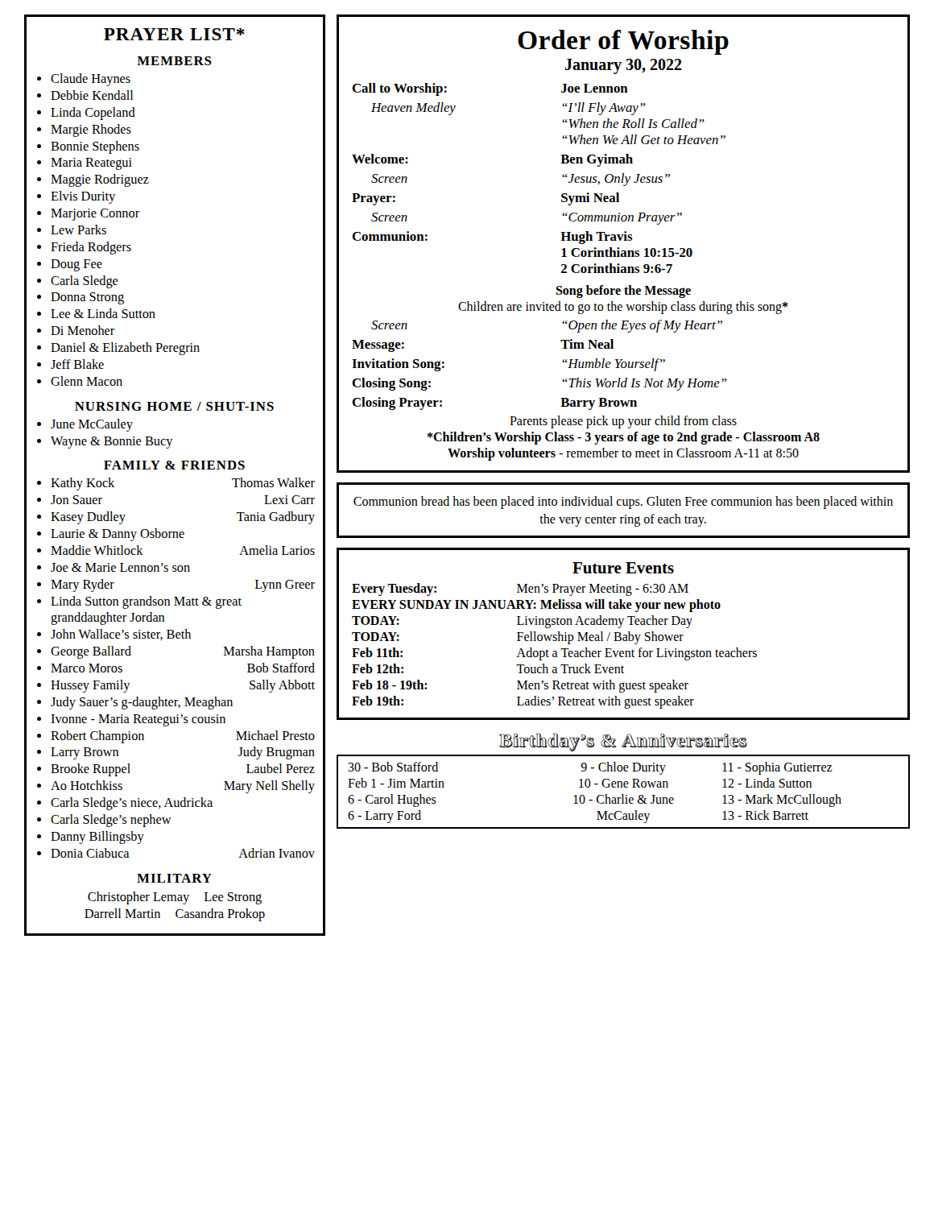PRAYER LIST*
MEMBERS
Claude Haynes
Debbie Kendall
Linda Copeland
Margie Rhodes
Bonnie Stephens
Maria Reategui
Maggie Rodriguez
Elvis Durity
Marjorie Connor
Lew Parks
Frieda Rodgers
Doug Fee
Carla Sledge
Donna Strong
Lee & Linda Sutton
Di Menoher
Daniel & Elizabeth Peregrin
Jeff Blake
Glenn Macon
NURSING HOME / SHUT-INS
June McCauley
Wayne & Bonnie Bucy
FAMILY & FRIENDS
Kathy Kock Thomas Walker
Jon Sauer Lexi Carr
Kasey Dudley Tania Gadbury
Laurie & Danny Osborne
Maddie Whitlock Amelia Larios
Joe & Marie Lennon’s son
Mary Ryder Lynn Greer
Linda Sutton grandson Matt & great granddaughter Jordan
John Wallace’s sister, Beth
George Ballard Marsha Hampton
Marco Moros Bob Stafford
Hussey Family Sally Abbott
Judy Sauer’s g-daughter, Meaghan
Ivonne - Maria Reategui’s cousin
Robert Champion Michael Presto
Larry Brown Judy Brugman
Brooke Ruppel Laubel Perez
Ao Hotchkiss Mary Nell Shelly
Carla Sledge’s niece, Audricka
Carla Sledge’s nephew
Danny Billingsby
Donia Ciabuca Adrian Ivanov
MILITARY
Christopher Lemay Lee Strong
Darrell Martin Casandra Prokop
Order of Worship
January 30, 2022
| Call to Worship: | Joe Lennon |
| Heaven Medley | “I’ll Fly Away” “When the Roll Is Called” “When We All Get to Heaven” |
| Welcome: | Ben Gyimah |
| Screen | “Jesus, Only Jesus” |
| Prayer: | Symi Neal |
| Screen | “Communion Prayer” |
| Communion: | Hugh Travis 1 Corinthians 10:15-20 2 Corinthians 9:6-7 |
Song before the Message
Children are invited to go to the worship class during this song*
| Screen | “Open the Eyes of My Heart” |
| Message: | Tim Neal |
| Invitation Song: | “Humble Yourself” |
| Closing Song: | “This World Is Not My Home” |
| Closing Prayer: | Barry Brown |
Parents please pick up your child from class
*Children’s Worship Class - 3 years of age to 2nd grade - Classroom A8
Worship volunteers - remember to meet in Classroom A-11 at 8:50
Communion bread has been placed into individual cups. Gluten Free communion has been placed within the very center ring of each tray.
Future Events
| Every Tuesday: | Men’s Prayer Meeting - 6:30 AM |
| EVERY SUNDAY IN JANUARY: Melissa will take your new photo |
| TODAY: | Livingston Academy Teacher Day |
| TODAY: | Fellowship Meal / Baby Shower |
| Feb 11th: | Adopt a Teacher Event for Livingston teachers |
| Feb 12th: | Touch a Truck Event |
| Feb 18 - 19th: | Men’s Retreat with guest speaker |
| Feb 19th: | Ladies’ Retreat with guest speaker |
Birthday’s & Anniversaries
| 30 - Bob Stafford | 9 - Chloe Durity | 11 - Sophia Gutierrez |
| Feb 1 - Jim Martin | 10 - Gene Rowan | 12 - Linda Sutton |
| 6 - Carol Hughes | 10 - Charlie & June | 13 - Mark McCullough |
| 6 - Larry Ford | McCauley | 13 - Rick Barrett |